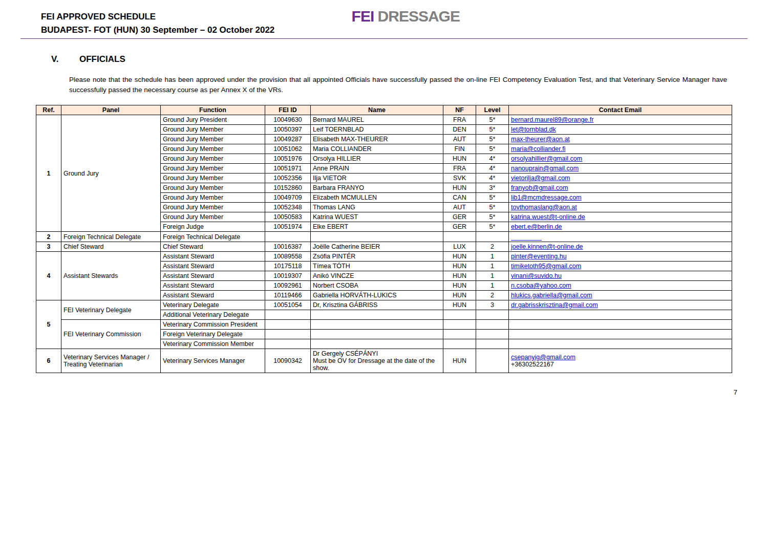FEI DRESSAGE
FEI APPROVED SCHEDULE
BUDAPEST- FOT (HUN) 30 September – 02 October 2022
V. OFFICIALS
Please note that the schedule has been approved under the provision that all appointed Officials have successfully passed the on-line FEI Competency Evaluation Test, and that Veterinary Service Manager have successfully passed the necessary course as per Annex X of the VRs.
| Ref. | Panel | Function | FEI ID | Name | NF | Level | Contact Email |
| --- | --- | --- | --- | --- | --- | --- | --- |
| 1 | Ground Jury | Ground Jury President | 10049630 | Bernard MAUREL | FRA | 5* | bernard.maurel89@orange.fr |
| Ground Jury Member | 10050397 | Leif TOERNBLAD | DEN | 5* | let@tornblad.dk |
| Ground Jury Member | 10049287 | Elisabeth MAX-THEURER | AUT | 5* | max-theurer@aon.at |
| Ground Jury Member | 10051062 | Maria COLLIANDER | FIN | 5* | maria@colliander.fi |
| Ground Jury Member | 10051976 | Orsolya HILLIER | HUN | 4* | orsolyahillier@gmail.com |
| Ground Jury Member | 10051971 | Anne PRAIN | FRA | 4* | nanouprain@gmail.com |
| Ground Jury Member | 10052356 | Ilja VIETOR | SVK | 4* | vietorilja@gmail.com |
| Ground Jury Member | 10152860 | Barbara FRANYO | HUN | 3* | franyob@gmail.com |
| Ground Jury Member | 10049709 | Elizabeth MCMULLEN | CAN | 5* | lib1@mcmdressage.com |
| Ground Jury Member | 10052348 | Thomas LANG | AUT | 5* | tovthomaslang@aon.at |
| Ground Jury Member | 10050583 | Katrina WUEST | GER | 5* | katrina.wuest@t-online.de |
| Foreign Judge | 10051974 | Elke EBERT | GER | 5* | ebert.e@berlin.de |
| 2 | Foreign Technical Delegate | Foreign Technical Delegate | | | | | |
| 3 | Chief Steward | Chief Steward | 10016387 | Joëlle Catherine BEIER | LUX | 2 | joelle.kinnen@t-online.de |
| 4 | Assistant Stewards | Assistant Steward | 10089558 | Zsófia PINTÉR | HUN | 1 | pinter@eventing.hu |
| Assistant Steward | 10175118 | Tímea TÓTH | HUN | 1 | timiketoth95@gmail.com |
| Assistant Steward | 10019307 | Anikó VINCZE | HUN | 1 | vinani@suvido.hu |
| Assistant Steward | 10092961 | Norbert CSOBA | HUN | 1 | n.csoba@yahoo.com |
| Assistant Steward | 10119466 | Gabriella HORVÁTH-LUKICS | HUN | 2 | hlukics.gabriella@gmail.com |
| 5 | FEI Veterinary Delegate | Veterinary Delegate | 10051054 | Dr, Krisztina GÁBRISS | HUN | 3 | dr.gabrisskrisztina@gmail.com |
| Additional Veterinary Delegate | | | | | |
| FEI Veterinary Commission | Veterinary Commission President | | | | | |
| Foreign Veterinary Delegate | | | | | |
| Veterinary Commission Member | | | | | |
| 6 | Veterinary Services Manager / Treating Veterinarian | Veterinary Services Manager | 10090342 | Dr Gergely CSÉPÁNYI Must be OV for Dressage at the date of the show. | HUN | | csepanyig@gmail.com +36302522167 |
7